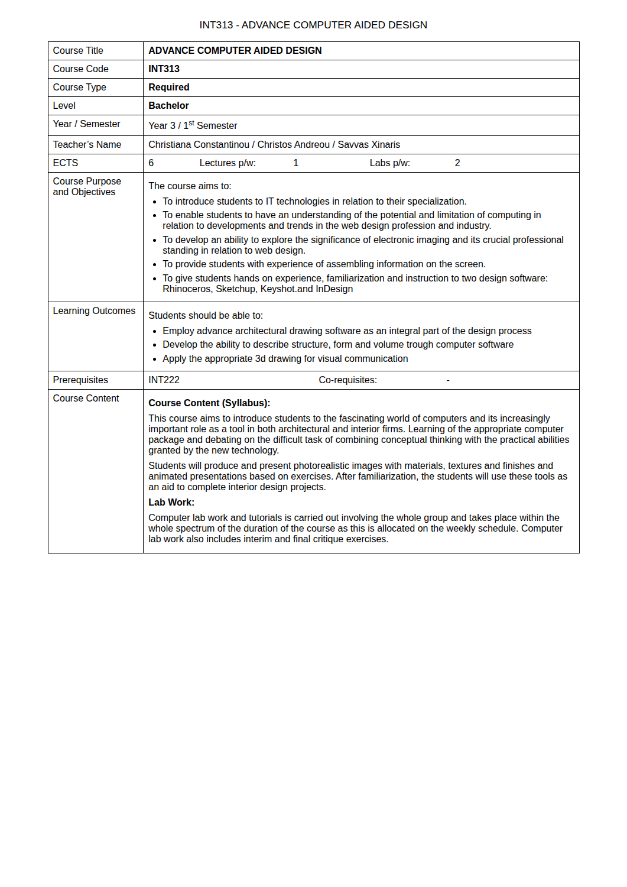INT313 - ADVANCE COMPUTER AIDED DESIGN
| Course Title | ADVANCE COMPUTER AIDED DESIGN |
| Course Code | INT313 |
| Course Type | Required |
| Level | Bachelor |
| Year / Semester | Year 3 / 1 st Semester |
| Teacher’s Name | Christiana Constantinou / Christos Andreou / Savvas Xinaris |
| ECTS | / 6 / Lectures p/w: / 1 / Labs p/w: / 2 / |
| Course Purpose and Objectives | The course aims to: To introduce students to IT technologies in relation to their specialization. To enable students to have an understanding of the potential and limitation of computing in relation to developments and trends in the web design profession and industry. To develop an ability to explore the significance of electronic imaging and its crucial professional standing in relation to web design. To provide students with experience of assembling information on the screen. To give students hands on experience, familiarization and instruction to two design software: Rhinoceros, Sketchup, Keyshot.and InDesign |
| Learning Outcomes | Students should be able to: Employ advance architectural drawing software as an integral part of the design process Develop the ability to describe structure, form and volume trough computer software Apply the appropriate 3d drawing for visual communication |
| Prerequisites | / INT222 / Co-requisites: / - / |
| Course Content | Course Content (Syllabus): This course aims to introduce students to the fascinating world of computers and its increasingly important role as a tool in both architectural and interior firms. Learning of the appropriate computer package and debating on the difficult task of combining conceptual thinking with the practical abilities granted by the new technology. Students will produce and present photorealistic images with materials, textures and finishes and animated presentations based on exercises. After familiarization, the students will use these tools as an aid to complete interior design projects. Lab Work: Computer lab work and tutorials is carried out involving the whole group and takes place within the whole spectrum of the duration of the course as this is allocated on the weekly schedule. Computer lab work also includes interim and final critique exercises. |